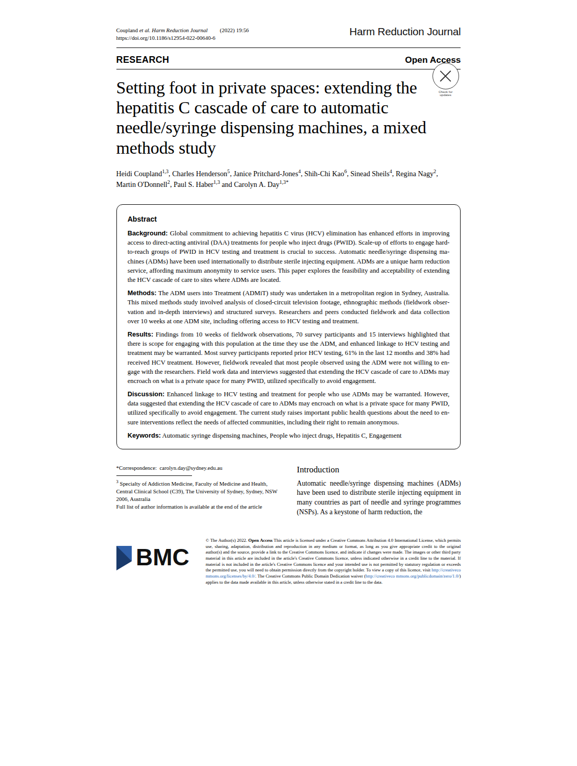Coupland et al. Harm Reduction Journal(2022) 19:56
https://doi.org/10.1186/s12954-022-00640-6
Harm Reduction Journal
RESEARCH
Open Access
Check for
updates
Setting foot in private spaces: extending the hepatitis C cascade of care to automatic needle/syringe dispensing machines, a mixed methods study
Heidi Coupland1,3, Charles Henderson5, Janice Pritchard-Jones4, Shih-Chi Kao6, Sinead Sheils4, Regina Nagy2, Martin O'Donnell2, Paul S. Haber1,3 and Carolyn A. Day1,3*
Abstract
Background: Global commitment to achieving hepatitis C virus (HCV) elimination has enhanced efforts in improving access to direct-acting antiviral (DAA) treatments for people who inject drugs (PWID). Scale-up of efforts to engage hard-to-reach groups of PWID in HCV testing and treatment is crucial to success. Automatic needle/syringe dispensing machines (ADMs) have been used internationally to distribute sterile injecting equipment. ADMs are a unique harm reduction service, affording maximum anonymity to service users. This paper explores the feasibility and acceptability of extending the HCV cascade of care to sites where ADMs are located.
Methods: The ADM users into Treatment (ADMiT) study was undertaken in a metropolitan region in Sydney, Australia. This mixed methods study involved analysis of closed-circuit television footage, ethnographic methods (fieldwork observation and in-depth interviews) and structured surveys. Researchers and peers conducted fieldwork and data collection over 10 weeks at one ADM site, including offering access to HCV testing and treatment.
Results: Findings from 10 weeks of fieldwork observations, 70 survey participants and 15 interviews highlighted that there is scope for engaging with this population at the time they use the ADM, and enhanced linkage to HCV testing and treatment may be warranted. Most survey participants reported prior HCV testing, 61% in the last 12 months and 38% had received HCV treatment. However, fieldwork revealed that most people observed using the ADM were not willing to engage with the researchers. Field work data and interviews suggested that extending the HCV cascade of care to ADMs may encroach on what is a private space for many PWID, utilized specifically to avoid engagement.
Discussion: Enhanced linkage to HCV testing and treatment for people who use ADMs may be warranted. However, data suggested that extending the HCV cascade of care to ADMs may encroach on what is a private space for many PWID, utilized specifically to avoid engagement. The current study raises important public health questions about the need to ensure interventions reflect the needs of affected communities, including their right to remain anonymous.
Keywords: Automatic syringe dispensing machines, People who inject drugs, Hepatitis C, Engagement
*Correspondence: carolyn.day@sydney.edu.au
3 Specialty of Addiction Medicine, Faculty of Medicine and Health, Central Clinical School (C39), The University of Sydney, Sydney, NSW 2006, Australia
Full list of author information is available at the end of the article
Introduction
Automatic needle/syringe dispensing machines (ADMs) have been used to distribute sterile injecting equipment in many countries as part of needle and syringe programmes (NSPs). As a keystone of harm reduction, the
BMC
© The Author(s) 2022. Open Access This article is licensed under a Creative Commons Attribution 4.0 International License, which permits use, sharing, adaptation, distribution and reproduction in any medium or format, as long as you give appropriate credit to the original author(s) and the source, provide a link to the Creative Commons licence, and indicate if changes were made. The images or other third party material in this article are included in the article's Creative Commons licence, unless indicated otherwise in a credit line to the material. If material is not included in the article's Creative Commons licence and your intended use is not permitted by statutory regulation or exceeds the permitted use, you will need to obtain permission directly from the copyright holder. To view a copy of this licence, visit http://creativecommons.org/licenses/by/4.0/. The Creative Commons Public Domain Dedication waiver (http://creativeco mmons.org/publicdomain/zero/1.0/) applies to the data made available in this article, unless otherwise stated in a credit line to the data.